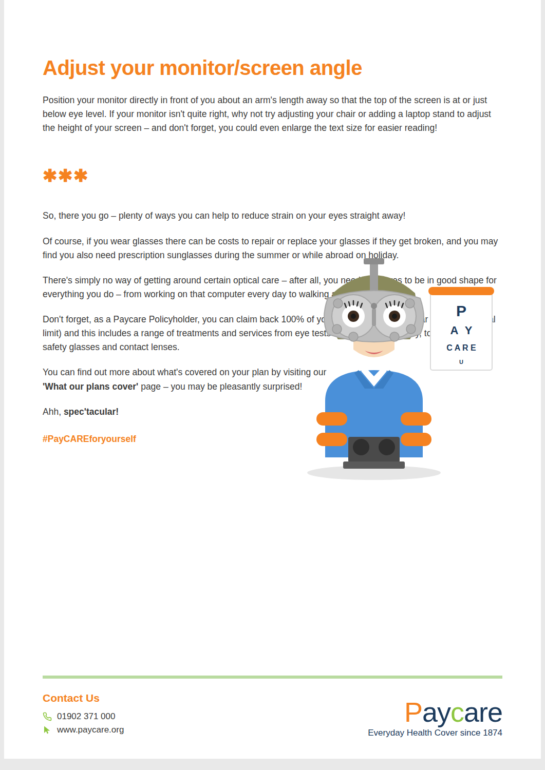Adjust your monitor/screen angle
Position your monitor directly in front of you about an arm's length away so that the top of the screen is at or just below eye level. If your monitor isn't quite right, why not try adjusting your chair or adding a laptop stand to adjust the height of your screen – and don't forget, you could even enlarge the text size for easier reading!
✱✱✱
So, there you go – plenty of ways you can help to reduce strain on your eyes straight away!
Of course, if you wear glasses there can be costs to repair or replace your glasses if they get broken, and you may find you also need prescription sunglasses during the summer or while abroad on holiday.
There's simply no way of getting around certain optical care – after all, you need your eyes to be in good shape for everything you do – from working on that computer every day to walking and driving.
Don't forget, as a Paycare Policyholder, you can claim back 100% of your optical costs each year (up to an annual limit) and this includes a range of treatments and services from eye tests and laser eye surgery, to prescription safety glasses and contact lenses.
You can find out more about what's covered on your plan by visiting our 'What our plans cover' page – you may be pleasantly surprised!
Ahh, spec'tacular!
#PayCAREforyourself
P A Y C A R E U
Contact Us
01902 371 000
www.paycare.org
Paycare
Everyday Health Cover since 1874